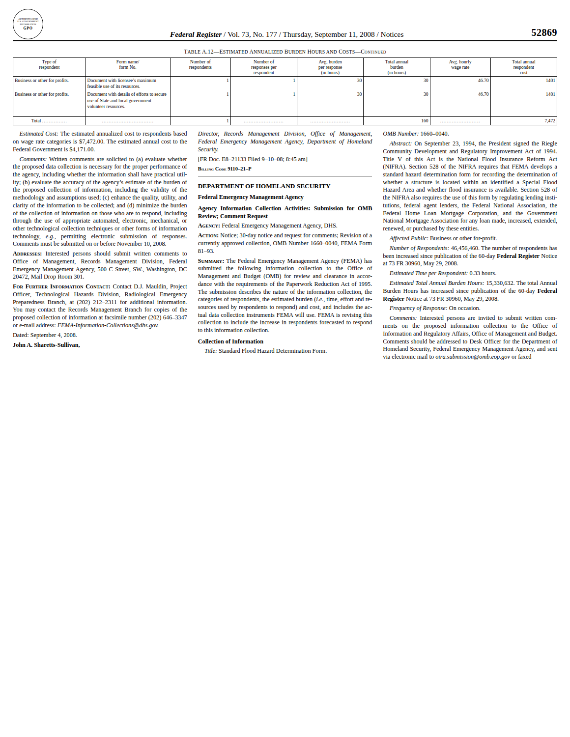AUTHENTICATED
U.S. GOVERNMENT
INFORMATION
GPO
Federal Register / Vol. 73, No. 177 / Thursday, September 11, 2008 / Notices
52869
T ABLE A.12—E STIMATED A NNUALIZED B URDEN H OURS AND C OSTS —Continued
| Type of respondent | Form name/ form No. | Number of respondents | Number of responses per respondent | Avg. burden per response (in hours) | Total annual burden (in hours) | Avg. hourly wage rate | Total annual respondent cost |
| --- | --- | --- | --- | --- | --- | --- | --- |
| Business or other for profits. | Document with licensee’s maximum feasible use of its resources. | 1 | 1 | 30 | 30 | 46.70 | 1401 |
| Business or other for profits. | Document with details of efforts to secure use of State and local government volunteer resources. | 1 | 1 | 30 | 30 | 46.70 | 1401 |
| Total ............... | ............................... | 1 | ........................ | ........................ | 160 | ........................ | 7,472 |
Estimated Cost: The estimated annualized cost to respondents based on wage rate categories is $7,472.00. The estimated annual cost to the Federal Government is $4,171.00.
Comments: Written comments are solicited to (a) evaluate whether the proposed data collection is necessary for the proper performance of the agency, including whether the information shall have practical utility; (b) evaluate the accuracy of the agency’s estimate of the burden of the proposed collection of information, including the validity of the methodology and assumptions used; (c) enhance the quality, utility, and clarity of the information to be collected; and (d) minimize the burden of the collection of information on those who are to respond, including through the use of appropriate automated, electronic, mechanical, or other technological collection techniques or other forms of information technology, e.g., permitting electronic submission of responses. Comments must be submitted on or before November 10, 2008.
Addresses: Interested persons should submit written comments to Office of Management, Records Management Division, Federal Emergency Management Agency, 500 C Street, SW., Washington, DC 20472, Mail Drop Room 301.
For Further Information Contact: Contact D.J. Mauldin, Project Officer, Technological Hazards Division, Radiological Emergency Preparedness Branch, at (202) 212–2311 for additional information. You may contact the Records Management Branch for copies of the proposed collection of information at facsimile number (202) 646–3347 or e-mail address: FEMA-Information-Collections@dhs.gov.
Dated: September 4, 2008.
John A. Sharetts-Sullivan,
Director, Records Management Division, Office of Management, Federal Emergency Management Agency, Department of Homeland Security.
[FR Doc. E8–21133 Filed 9–10–08; 8:45 am]
Billing Code 9110–21–P
DEPARTMENT OF HOMELAND SECURITY
Federal Emergency Management Agency
Agency Information Collection Activities: Submission for OMB Review; Comment Request
Agency: Federal Emergency Management Agency, DHS.
Action: Notice; 30-day notice and request for comments; Revision of a currently approved collection, OMB Number 1660–0040, FEMA Form 81–93.
Summary: The Federal Emergency Management Agency (FEMA) has submitted the following information collection to the Office of Management and Budget (OMB) for review and clearance in accordance with the requirements of the Paperwork Reduction Act of 1995. The submission describes the nature of the information collection, the categories of respondents, the estimated burden (i.e., time, effort and resources used by respondents to respond) and cost, and includes the actual data collection instruments FEMA will use. FEMA is revising this collection to include the increase in respondents forecasted to respond to this information collection.
Collection of Information
Title: Standard Flood Hazard Determination Form.
OMB Number: 1660–0040.
Abstract: On September 23, 1994, the President signed the Riegle Community Development and Regulatory Improvement Act of 1994. Title V of this Act is the National Flood Insurance Reform Act (NIFRA). Section 528 of the NIFRA requires that FEMA develops a standard hazard determination form for recording the determination of whether a structure is located within an identified a Special Flood Hazard Area and whether flood insurance is available. Section 528 of the NIFRA also requires the use of this form by regulating lending institutions, federal agent lenders, the Federal National Association, the Federal Home Loan Mortgage Corporation, and the Government National Mortgage Association for any loan made, increased, extended, renewed, or purchased by these entities.
Affected Public: Business or other for-profit.
Number of Respondents: 46,456,460. The number of respondents has been increased since publication of the 60-day Federal Register Notice at 73 FR 30960, May 29, 2008.
Estimated Time per Respondent: 0.33 hours.
Estimated Total Annual Burden Hours: 15,330,632. The total Annual Burden Hours has increased since publication of the 60-day Federal Register Notice at 73 FR 30960, May 29, 2008.
Frequency of Response: On occasion.
Comments: Interested persons are invited to submit written comments on the proposed information collection to the Office of Information and Regulatory Affairs, Office of Management and Budget. Comments should be addressed to Desk Officer for the Department of Homeland Security, Federal Emergency Management Agency, and sent via electronic mail to oira.submission@omb.eop.gov or faxed